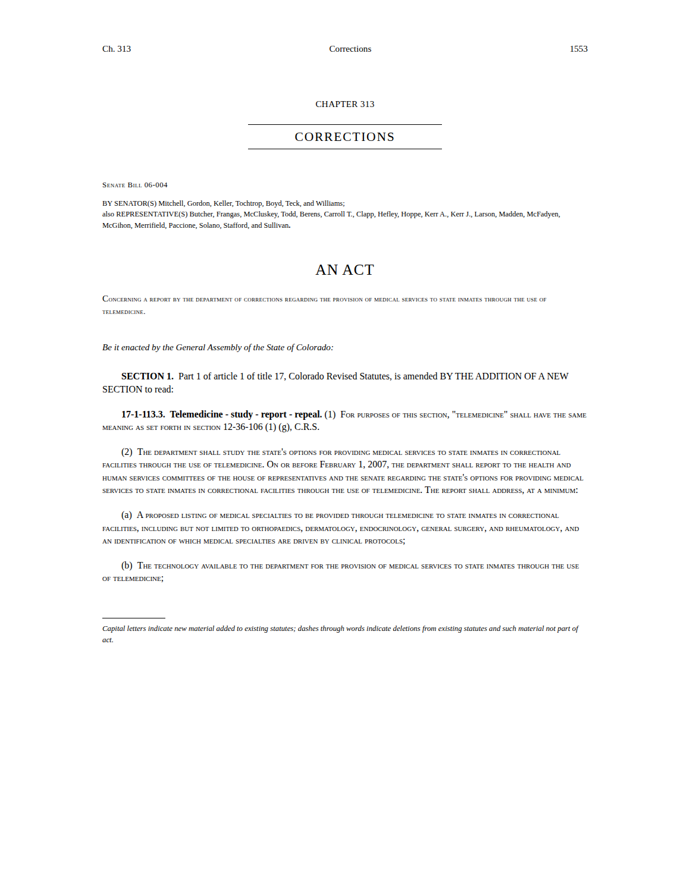Ch. 313 Corrections 1553
CHAPTER 313
CORRECTIONS
Senate Bill 06-004
BY SENATOR(S) Mitchell, Gordon, Keller, Tochtrop, Boyd, Teck, and Williams;
also REPRESENTATIVE(S) Butcher, Frangas, McCluskey, Todd, Berens, Carroll T., Clapp, Hefley, Hoppe, Kerr A., Kerr J., Larson, Madden, McFadyen, McGihon, Merrifield, Paccione, Solano, Stafford, and Sullivan.
AN ACT
Concerning a report by the department of corrections regarding the provision of medical services to state inmates through the use of telemedicine.
Be it enacted by the General Assembly of the State of Colorado:
SECTION 1. Part 1 of article 1 of title 17, Colorado Revised Statutes, is amended BY THE ADDITION OF A NEW SECTION to read:
17-1-113.3. Telemedicine - study - report - repeal. (1) For purposes of this section, "telemedicine" shall have the same meaning as set forth in section 12-36-106 (1) (g), C.R.S.
(2) The department shall study the state's options for providing medical services to state inmates in correctional facilities through the use of telemedicine. On or before February 1, 2007, the department shall report to the health and human services committees of the house of representatives and the senate regarding the state's options for providing medical services to state inmates in correctional facilities through the use of telemedicine. The report shall address, at a minimum:
(a) A proposed listing of medical specialties to be provided through telemedicine to state inmates in correctional facilities, including but not limited to orthopaedics, dermatology, endocrinology, general surgery, and rheumatology, and an identification of which medical specialties are driven by clinical protocols;
(b) The technology available to the department for the provision of medical services to state inmates through the use of telemedicine;
Capital letters indicate new material added to existing statutes; dashes through words indicate deletions from existing statutes and such material not part of act.